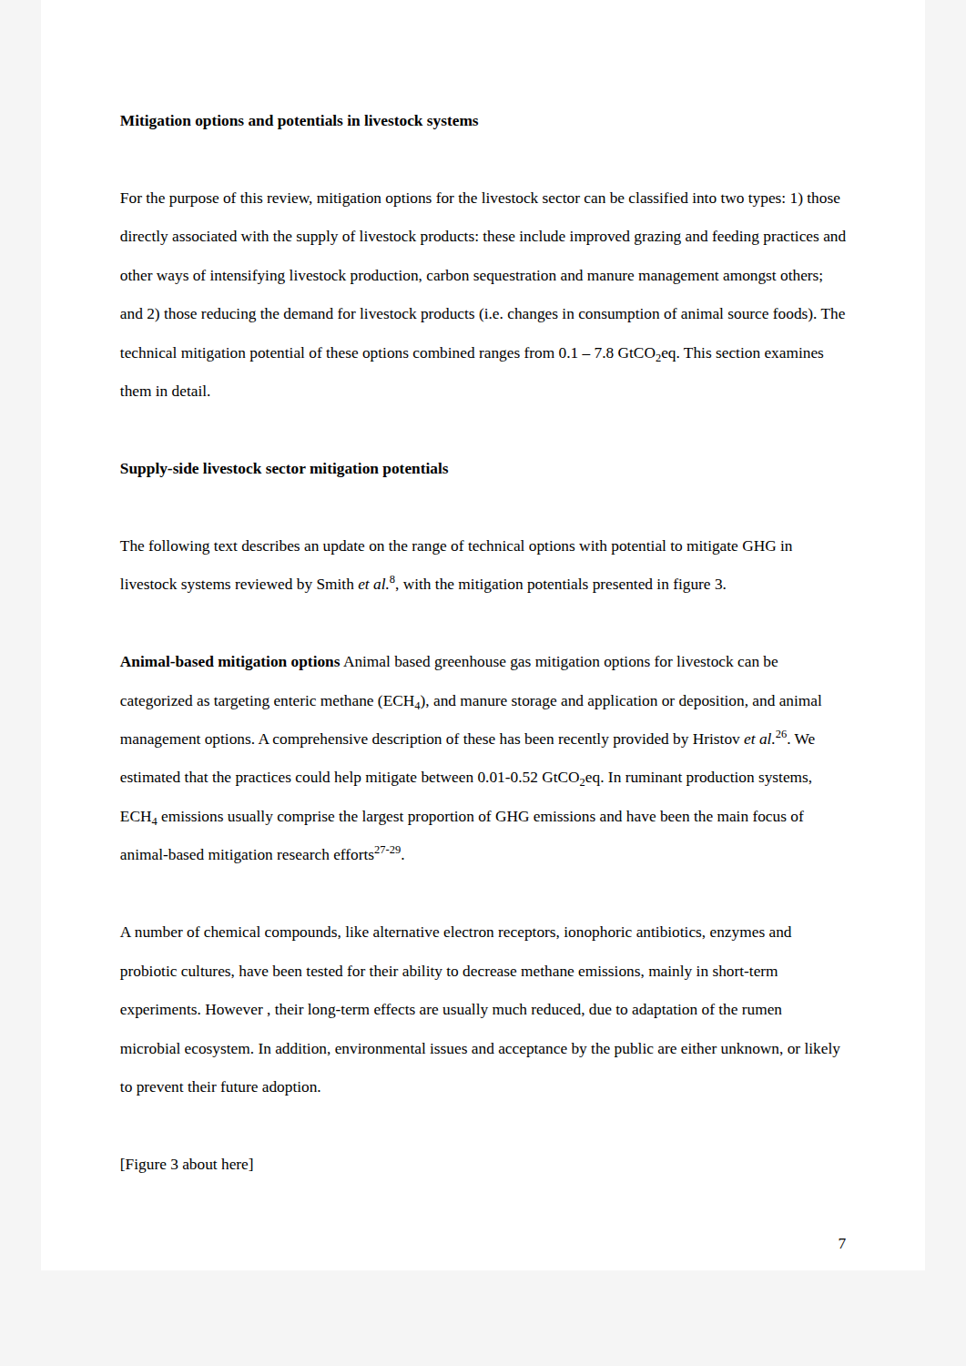Mitigation options and potentials in livestock systems
For the purpose of this review, mitigation options for the livestock sector can be classified into two types: 1) those directly associated with the supply of livestock products: these include improved grazing and feeding practices and other ways of intensifying livestock production, carbon sequestration and manure management amongst others; and 2) those reducing the demand for livestock products (i.e. changes in consumption of animal source foods). The technical mitigation potential of these options combined ranges from 0.1 – 7.8 GtCO2eq. This section examines them in detail.
Supply-side livestock sector mitigation potentials
The following text describes an update on the range of technical options with potential to mitigate GHG in livestock systems reviewed by Smith et al.8, with the mitigation potentials presented in figure 3.
Animal-based mitigation options Animal based greenhouse gas mitigation options for livestock can be categorized as targeting enteric methane (ECH4), and manure storage and application or deposition, and animal management options. A comprehensive description of these has been recently provided by Hristov et al.26. We estimated that the practices could help mitigate between 0.01-0.52 GtCO2eq. In ruminant production systems, ECH4 emissions usually comprise the largest proportion of GHG emissions and have been the main focus of animal-based mitigation research efforts27-29.
A number of chemical compounds, like alternative electron receptors, ionophoric antibiotics, enzymes and probiotic cultures, have been tested for their ability to decrease methane emissions, mainly in short-term experiments. However , their long-term effects are usually much reduced, due to adaptation of the rumen microbial ecosystem. In addition, environmental issues and acceptance by the public are either unknown, or likely to prevent their future adoption.
[Figure 3 about here]
7